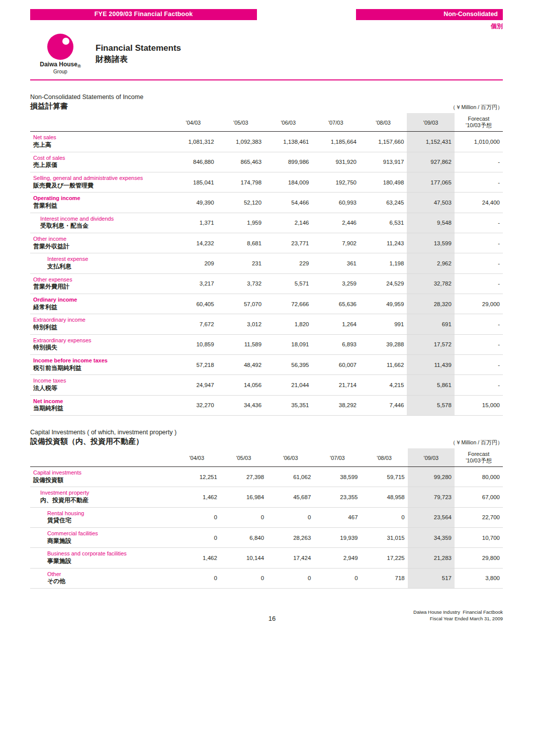FYE 2009/03 Financial Factbook
Non-Consolidated
個別
Daiwa House®
Group
Financial Statements
財務諸表
Non-Consolidated Statements of Income
損益計算書
（￥Million / 百万円）
| | '04/03 | '05/03 | '06/03 | '07/03 | '08/03 | '09/03 | Forecast '10/03予想 |
| --- | --- | --- | --- | --- | --- | --- | --- |
| Net sales 売上高 | 1,081,312 | 1,092,383 | 1,138,461 | 1,185,664 | 1,157,660 | 1,152,431 | 1,010,000 |
| Cost of sales 売上原価 | 846,880 | 865,463 | 899,986 | 931,920 | 913,917 | 927,862 | - |
| Selling, general and administrative expenses 販売費及び一般管理費 | 185,041 | 174,798 | 184,009 | 192,750 | 180,498 | 177,065 | - |
| Operating income 営業利益 | 49,390 | 52,120 | 54,466 | 60,993 | 63,245 | 47,503 | 24,400 |
| Interest income and dividends 受取利息・配当金 | 1,371 | 1,959 | 2,146 | 2,446 | 6,531 | 9,548 | - |
| Other income 営業外収益計 | 14,232 | 8,681 | 23,771 | 7,902 | 11,243 | 13,599 | - |
| Interest expense 支払利息 | 209 | 231 | 229 | 361 | 1,198 | 2,962 | - |
| Other expenses 営業外費用計 | 3,217 | 3,732 | 5,571 | 3,259 | 24,529 | 32,782 | - |
| Ordinary income 経常利益 | 60,405 | 57,070 | 72,666 | 65,636 | 49,959 | 28,320 | 29,000 |
| Extraordinary income 特別利益 | 7,672 | 3,012 | 1,820 | 1,264 | 991 | 691 | - |
| Extraordinary expenses 特別損失 | 10,859 | 11,589 | 18,091 | 6,893 | 39,288 | 17,572 | - |
| Income before income taxes 税引前当期純利益 | 57,218 | 48,492 | 56,395 | 60,007 | 11,662 | 11,439 | - |
| Income taxes 法人税等 | 24,947 | 14,056 | 21,044 | 21,714 | 4,215 | 5,861 | - |
| Net income 当期純利益 | 32,270 | 34,436 | 35,351 | 38,292 | 7,446 | 5,578 | 15,000 |
Capital Investments ( of which, investment property )
設備投資額（内、投資用不動産）
（￥Million / 百万円）
| | '04/03 | '05/03 | '06/03 | '07/03 | '08/03 | '09/03 | Forecast '10/03予想 |
| --- | --- | --- | --- | --- | --- | --- | --- |
| Capital investments 設備投資額 | 12,251 | 27,398 | 61,062 | 38,599 | 59,715 | 99,280 | 80,000 |
| Investment property 内、投資用不動産 | 1,462 | 16,984 | 45,687 | 23,355 | 48,958 | 79,723 | 67,000 |
| Rental housing 賃貸住宅 | 0 | 0 | 0 | 467 | 0 | 23,564 | 22,700 |
| Commercial facilities 商業施設 | 0 | 6,840 | 28,263 | 19,939 | 31,015 | 34,359 | 10,700 |
| Business and corporate facilities 事業施設 | 1,462 | 10,144 | 17,424 | 2,949 | 17,225 | 21,283 | 29,800 |
| Other その他 | 0 | 0 | 0 | 0 | 718 | 517 | 3,800 |
16
Daiwa House Industry Financial Factbook
Fiscal Year Ended March 31, 2009